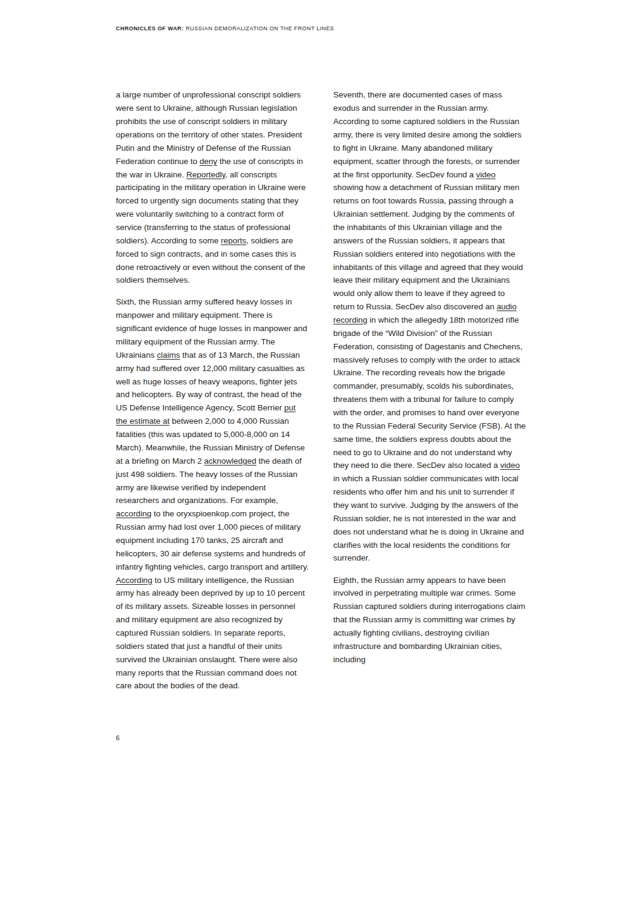CHRONICLES OF WAR: RUSSIAN DEMORALIZATION ON THE FRONT LINES
a large number of unprofessional conscript soldiers were sent to Ukraine, although Russian legislation prohibits the use of conscript soldiers in military operations on the territory of other states. President Putin and the Ministry of Defense of the Russian Federation continue to deny the use of conscripts in the war in Ukraine. Reportedly, all conscripts participating in the military operation in Ukraine were forced to urgently sign documents stating that they were voluntarily switching to a contract form of service (transferring to the status of professional soldiers). According to some reports, soldiers are forced to sign contracts, and in some cases this is done retroactively or even without the consent of the soldiers themselves.
Sixth, the Russian army suffered heavy losses in manpower and military equipment. There is significant evidence of huge losses in manpower and military equipment of the Russian army. The Ukrainians claims that as of 13 March, the Russian army had suffered over 12,000 military casualties as well as huge losses of heavy weapons, fighter jets and helicopters. By way of contrast, the head of the US Defense Intelligence Agency, Scott Berrier put the estimate at between 2,000 to 4,000 Russian fatalities (this was updated to 5,000-8,000 on 14 March). Meanwhile, the Russian Ministry of Defense at a briefing on March 2 acknowledged the death of just 498 soldiers. The heavy losses of the Russian army are likewise verified by independent researchers and organizations. For example, according to the oryxspioenkop.com project, the Russian army had lost over 1,000 pieces of military equipment including 170 tanks, 25 aircraft and helicopters, 30 air defense systems and hundreds of infantry fighting vehicles, cargo transport and artillery. According to US military intelligence, the Russian army has already been deprived by up to 10 percent of its military assets. Sizeable losses in personnel and military equipment are also recognized by captured Russian soldiers. In separate reports, soldiers stated that just a handful of their units survived the Ukrainian onslaught. There were also many reports that the Russian command does not care about the bodies of the dead.
Seventh, there are documented cases of mass exodus and surrender in the Russian army. According to some captured soldiers in the Russian army, there is very limited desire among the soldiers to fight in Ukraine. Many abandoned military equipment, scatter through the forests, or surrender at the first opportunity. SecDev found a video showing how a detachment of Russian military men returns on foot towards Russia, passing through a Ukrainian settlement. Judging by the comments of the inhabitants of this Ukrainian village and the answers of the Russian soldiers, it appears that Russian soldiers entered into negotiations with the inhabitants of this village and agreed that they would leave their military equipment and the Ukrainians would only allow them to leave if they agreed to return to Russia. SecDev also discovered an audio recording in which the allegedly 18th motorized rifle brigade of the “Wild Division” of the Russian Federation, consisting of Dagestanis and Chechens, massively refuses to comply with the order to attack Ukraine. The recording reveals how the brigade commander, presumably, scolds his subordinates, threatens them with a tribunal for failure to comply with the order, and promises to hand over everyone to the Russian Federal Security Service (FSB). At the same time, the soldiers express doubts about the need to go to Ukraine and do not understand why they need to die there. SecDev also located a video in which a Russian soldier communicates with local residents who offer him and his unit to surrender if they want to survive. Judging by the answers of the Russian soldier, he is not interested in the war and does not understand what he is doing in Ukraine and clarifies with the local residents the conditions for surrender.
Eighth, the Russian army appears to have been involved in perpetrating multiple war crimes. Some Russian captured soldiers during interrogations claim that the Russian army is committing war crimes by actually fighting civilians, destroying civilian infrastructure and bombarding Ukrainian cities, including
6